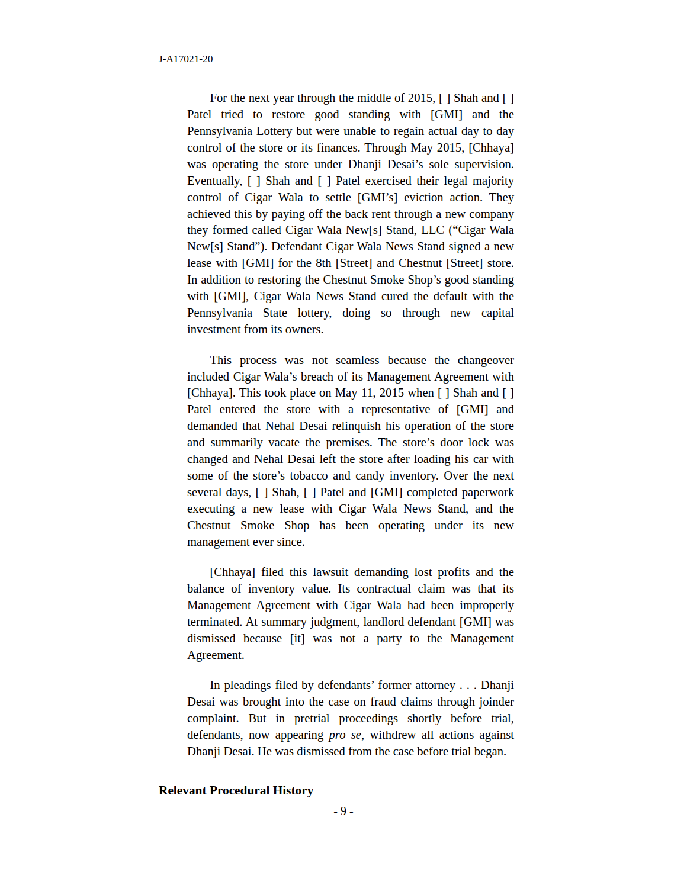J-A17021-20
For the next year through the middle of 2015, [ ] Shah and [ ] Patel tried to restore good standing with [GMI] and the Pennsylvania Lottery but were unable to regain actual day to day control of the store or its finances. Through May 2015, [Chhaya] was operating the store under Dhanji Desai’s sole supervision. Eventually, [ ] Shah and [ ] Patel exercised their legal majority control of Cigar Wala to settle [GMI’s] eviction action. They achieved this by paying off the back rent through a new company they formed called Cigar Wala New[s] Stand, LLC (“Cigar Wala New[s] Stand”). Defendant Cigar Wala News Stand signed a new lease with [GMI] for the 8th [Street] and Chestnut [Street] store. In addition to restoring the Chestnut Smoke Shop’s good standing with [GMI], Cigar Wala News Stand cured the default with the Pennsylvania State lottery, doing so through new capital investment from its owners.
This process was not seamless because the changeover included Cigar Wala’s breach of its Management Agreement with [Chhaya]. This took place on May 11, 2015 when [ ] Shah and [ ] Patel entered the store with a representative of [GMI] and demanded that Nehal Desai relinquish his operation of the store and summarily vacate the premises. The store’s door lock was changed and Nehal Desai left the store after loading his car with some of the store’s tobacco and candy inventory. Over the next several days, [ ] Shah, [ ] Patel and [GMI] completed paperwork executing a new lease with Cigar Wala News Stand, and the Chestnut Smoke Shop has been operating under its new management ever since.
[Chhaya] filed this lawsuit demanding lost profits and the balance of inventory value. Its contractual claim was that its Management Agreement with Cigar Wala had been improperly terminated. At summary judgment, landlord defendant [GMI] was dismissed because [it] was not a party to the Management Agreement.
In pleadings filed by defendants’ former attorney . . . Dhanji Desai was brought into the case on fraud claims through joinder complaint. But in pretrial proceedings shortly before trial, defendants, now appearing pro se, withdrew all actions against Dhanji Desai. He was dismissed from the case before trial began.
Relevant Procedural History
- 9 -